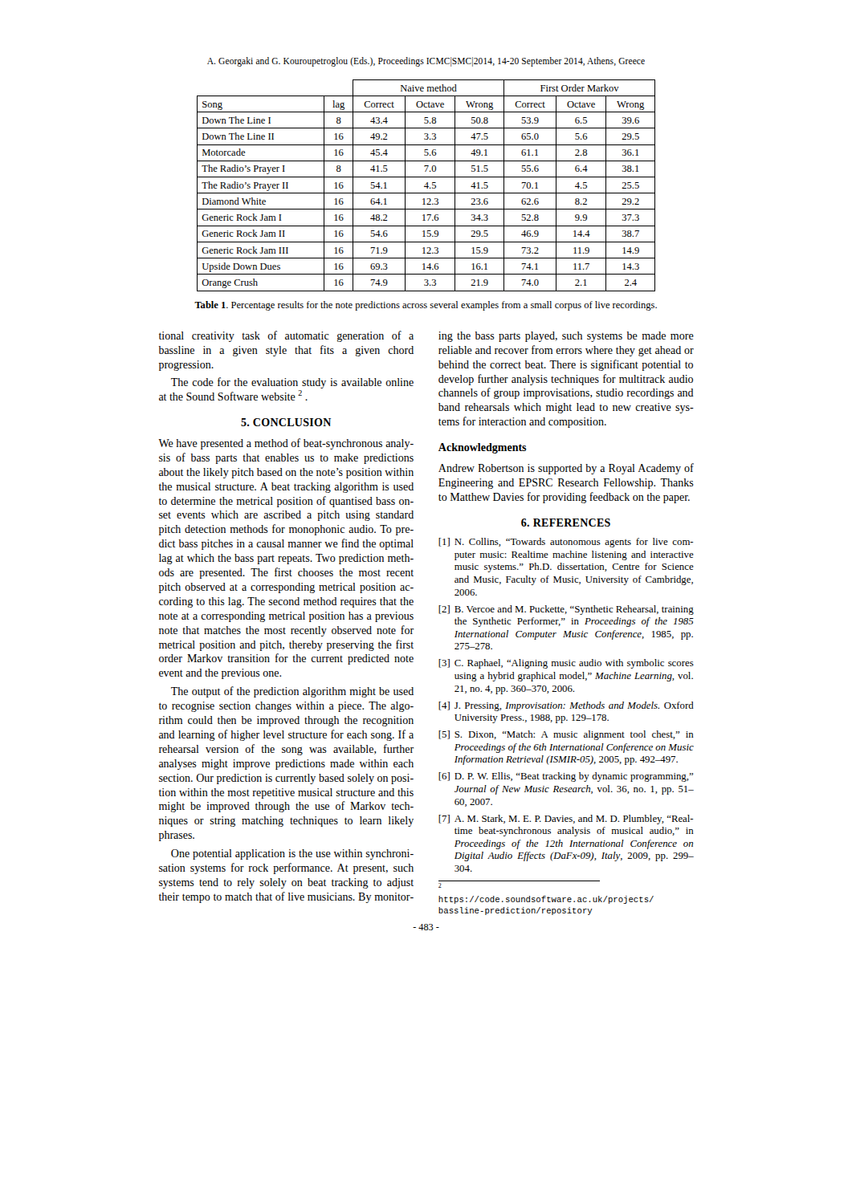A. Georgaki and G. Kouroupetroglou (Eds.), Proceedings ICMC|SMC|2014, 14-20 September 2014, Athens, Greece
| | | Naive method | First Order Markov |
| --- | --- | --- | --- |
| Song | lag | Correct | Octave | Wrong | Correct | Octave | Wrong |
| Down The Line I | 8 | 43.4 | 5.8 | 50.8 | 53.9 | 6.5 | 39.6 |
| Down The Line II | 16 | 49.2 | 3.3 | 47.5 | 65.0 | 5.6 | 29.5 |
| Motorcade | 16 | 45.4 | 5.6 | 49.1 | 61.1 | 2.8 | 36.1 |
| The Radio’s Prayer I | 8 | 41.5 | 7.0 | 51.5 | 55.6 | 6.4 | 38.1 |
| The Radio’s Prayer II | 16 | 54.1 | 4.5 | 41.5 | 70.1 | 4.5 | 25.5 |
| Diamond White | 16 | 64.1 | 12.3 | 23.6 | 62.6 | 8.2 | 29.2 |
| Generic Rock Jam I | 16 | 48.2 | 17.6 | 34.3 | 52.8 | 9.9 | 37.3 |
| Generic Rock Jam II | 16 | 54.6 | 15.9 | 29.5 | 46.9 | 14.4 | 38.7 |
| Generic Rock Jam III | 16 | 71.9 | 12.3 | 15.9 | 73.2 | 11.9 | 14.9 |
| Upside Down Dues | 16 | 69.3 | 14.6 | 16.1 | 74.1 | 11.7 | 14.3 |
| Orange Crush | 16 | 74.9 | 3.3 | 21.9 | 74.0 | 2.1 | 2.4 |
Table 1. Percentage results for the note predictions across several examples from a small corpus of live recordings.
tional creativity task of automatic generation of a bassline in a given style that fits a given chord progression.
The code for the evaluation study is available online at the Sound Software website 2 .
5. Conclusion
We have presented a method of beat-synchronous analysis of bass parts that enables us to make predictions about the likely pitch based on the note’s position within the musical structure. A beat tracking algorithm is used to determine the metrical position of quantised bass onset events which are ascribed a pitch using standard pitch detection methods for monophonic audio. To predict bass pitches in a causal manner we find the optimal lag at which the bass part repeats. Two prediction methods are presented. The first chooses the most recent pitch observed at a corresponding metrical position according to this lag. The second method requires that the note at a corresponding metrical position has a previous note that matches the most recently observed note for metrical position and pitch, thereby preserving the first order Markov transition for the current predicted note event and the previous one.
The output of the prediction algorithm might be used to recognise section changes within a piece. The algorithm could then be improved through the recognition and learning of higher level structure for each song. If a rehearsal version of the song was available, further analyses might improve predictions made within each section. Our prediction is currently based solely on position within the most repetitive musical structure and this might be improved through the use of Markov techniques or string matching techniques to learn likely phrases.
One potential application is the use within synchronisation systems for rock performance. At present, such systems tend to rely solely on beat tracking to adjust their tempo to match that of live musicians. By monitoring the bass parts played, such systems be made more reliable and recover from errors where they get ahead or behind the correct beat. There is significant potential to develop further analysis techniques for multitrack audio channels of group improvisations, studio recordings and band rehearsals which might lead to new creative systems for interaction and composition.
Acknowledgments
Andrew Robertson is supported by a Royal Academy of Engineering and EPSRC Research Fellowship. Thanks to Matthew Davies for providing feedback on the paper.
6. References
[1] N. Collins, “Towards autonomous agents for live computer music: Realtime machine listening and interactive music systems.” Ph.D. dissertation, Centre for Science and Music, Faculty of Music, University of Cambridge, 2006.
[2] B. Vercoe and M. Puckette, “Synthetic Rehearsal, training the Synthetic Performer,” in Proceedings of the 1985 International Computer Music Conference, 1985, pp. 275–278.
[3] C. Raphael, “Aligning music audio with symbolic scores using a hybrid graphical model,” Machine Learning, vol. 21, no. 4, pp. 360–370, 2006.
[4] J. Pressing, Improvisation: Methods and Models. Oxford University Press., 1988, pp. 129–178.
[5] S. Dixon, “Match: A music alignment tool chest,” in Proceedings of the 6th International Conference on Music Information Retrieval (ISMIR-05), 2005, pp. 492–497.
[6] D. P. W. Ellis, “Beat tracking by dynamic programming,” Journal of New Music Research, vol. 36, no. 1, pp. 51–60, 2007.
[7] A. M. Stark, M. E. P. Davies, and M. D. Plumbley, “Real-time beat-synchronous analysis of musical audio,” in Proceedings of the 12th International Conference on Digital Audio Effects (DaFx-09), Italy, 2009, pp. 299–304.
2 https://code.soundsoftware.ac.uk/projects/
bassline-prediction/repository
- 483 -